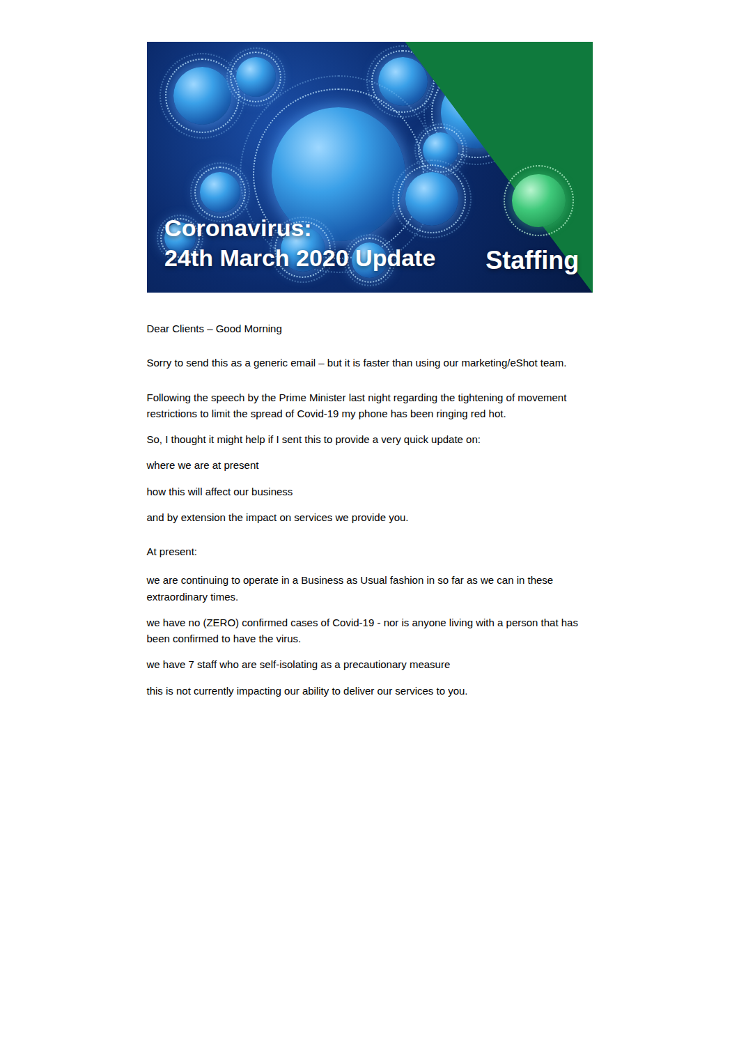Coronavirus:
24th March 2020 Update
Staffing
Dear Clients – Good Morning
Sorry to send this as a generic email – but it is faster than using our marketing/eShot team.
Following the speech by the Prime Minister last night regarding the tightening of movement restrictions to limit the spread of Covid-19 my phone has been ringing red hot.
So, I thought it might help if I sent this to provide a very quick update on:
where we are at present
how this will affect our business
and by extension the impact on services we provide you.
At present:
we are continuing to operate in a Business as Usual fashion in so far as we can in these extraordinary times.
we have no (ZERO) confirmed cases of Covid-19 - nor is anyone living with a person that has been confirmed to have the virus.
we have 7 staff who are self-isolating as a precautionary measure
this is not currently impacting our ability to deliver our services to you.